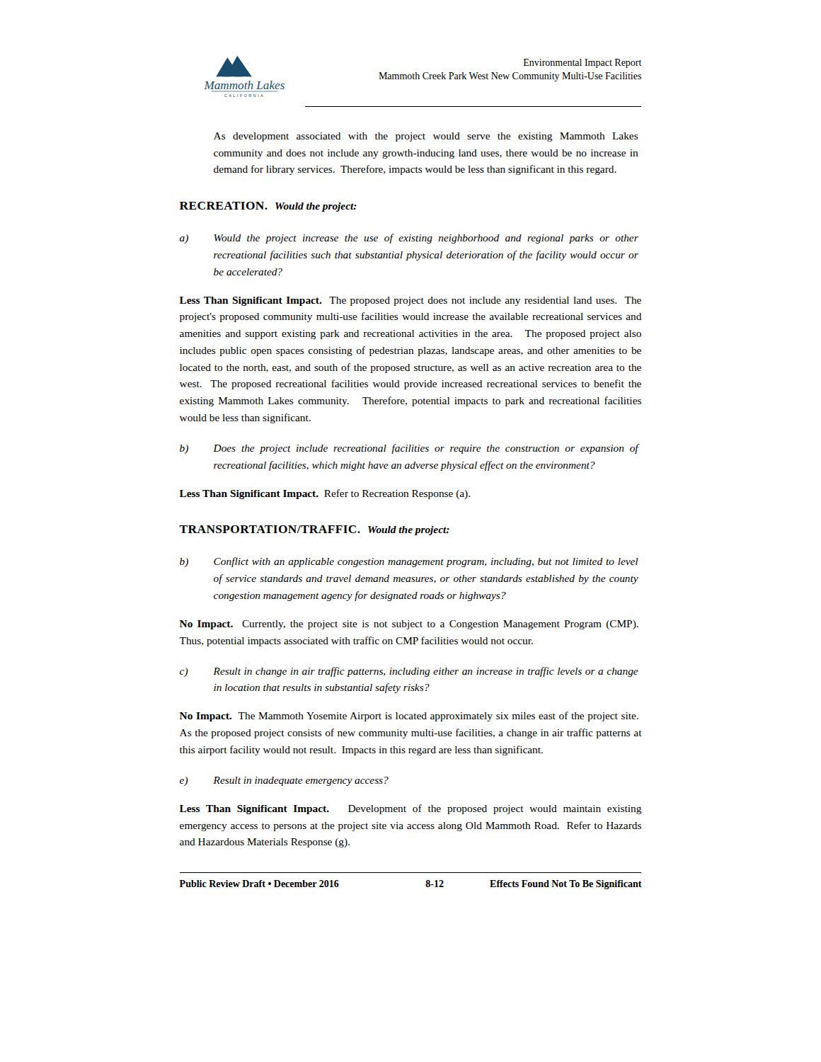Mammoth Lakes CALIFORNIA
Environmental Impact Report
Mammoth Creek Park West New Community Multi-Use Facilities
As development associated with the project would serve the existing Mammoth Lakes community and does not include any growth-inducing land uses, there would be no increase in demand for library services. Therefore, impacts would be less than significant in this regard.
RECREATION. Would the project:
a)
Would the project increase the use of existing neighborhood and regional parks or other recreational facilities such that substantial physical deterioration of the facility would occur or be accelerated?
Less Than Significant Impact. The proposed project does not include any residential land uses. The project's proposed community multi-use facilities would increase the available recreational services and amenities and support existing park and recreational activities in the area. The proposed project also includes public open spaces consisting of pedestrian plazas, landscape areas, and other amenities to be located to the north, east, and south of the proposed structure, as well as an active recreation area to the west. The proposed recreational facilities would provide increased recreational services to benefit the existing Mammoth Lakes community. Therefore, potential impacts to park and recreational facilities would be less than significant.
b)
Does the project include recreational facilities or require the construction or expansion of recreational facilities, which might have an adverse physical effect on the environment?
Less Than Significant Impact. Refer to Recreation Response (a).
TRANSPORTATION/TRAFFIC. Would the project:
b)
Conflict with an applicable congestion management program, including, but not limited to level of service standards and travel demand measures, or other standards established by the county congestion management agency for designated roads or highways?
No Impact. Currently, the project site is not subject to a Congestion Management Program (CMP). Thus, potential impacts associated with traffic on CMP facilities would not occur.
c)
Result in change in air traffic patterns, including either an increase in traffic levels or a change in location that results in substantial safety risks?
No Impact. The Mammoth Yosemite Airport is located approximately six miles east of the project site. As the proposed project consists of new community multi-use facilities, a change in air traffic patterns at this airport facility would not result. Impacts in this regard are less than significant.
e)
Result in inadequate emergency access?
Less Than Significant Impact. Development of the proposed project would maintain existing emergency access to persons at the project site via access along Old Mammoth Road. Refer to Hazards and Hazardous Materials Response (g).
Public Review Draft • December 2016
8-12
Effects Found Not To Be Significant